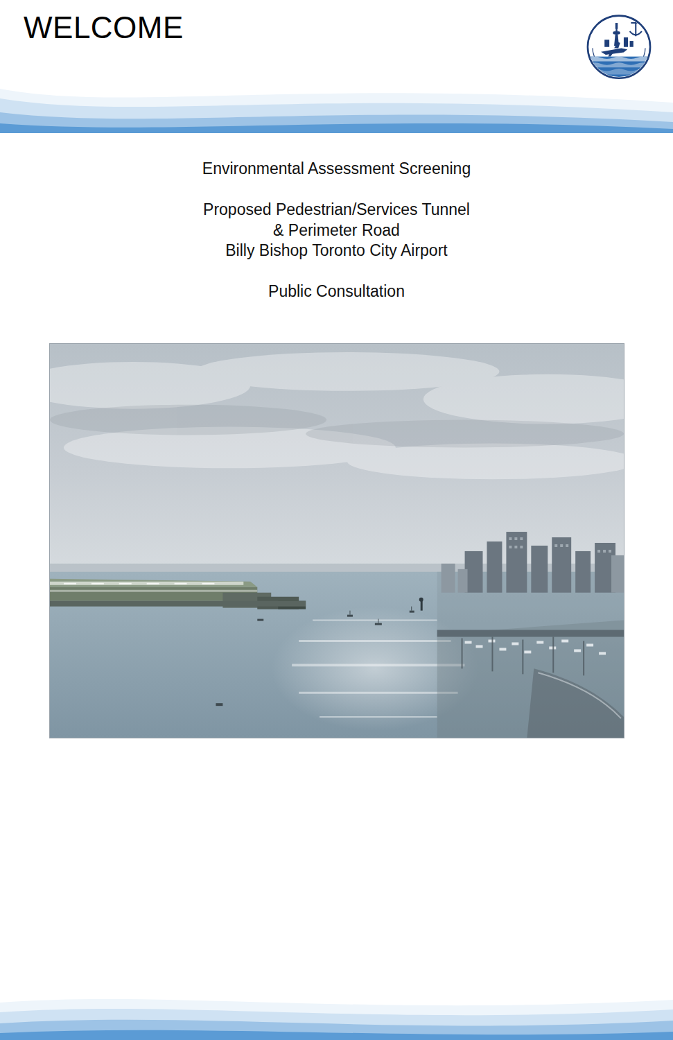WELCOME
TORONTO CANADA
Environmental Assessment Screening
Proposed Pedestrian/Services Tunnel
& Perimeter Road
Billy Bishop Toronto City Airport
Public Consultation